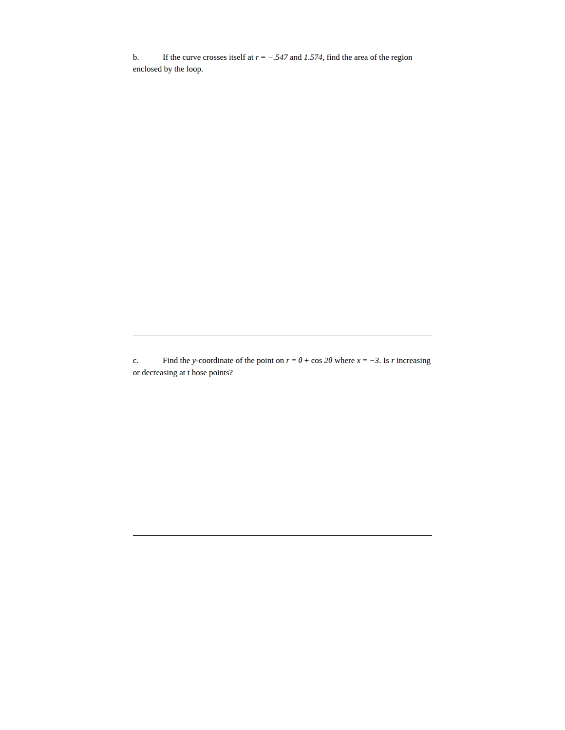b. If the curve crosses itself at r = −.547 and 1.574, find the area of the region enclosed by the loop.
c. Find the y-coordinate of the point on r = θ + cos 2θ where x = −3. Is r increasing or decreasing at t hose points?